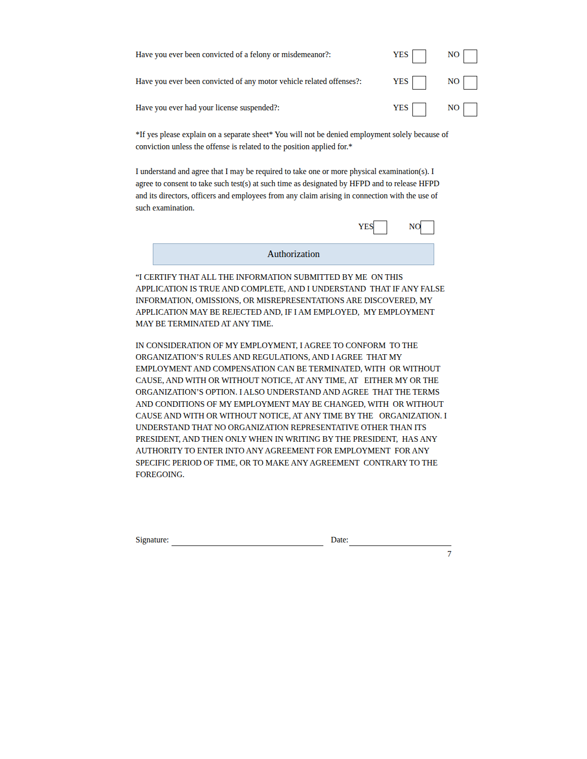Have you ever been convicted of a felony or misdemeanor?:
YES NO
Have you ever been convicted of any motor vehicle related offenses?:
YES NO
Have you ever had your license suspended?:
YES NO
*If yes please explain on a separate sheet* You will not be denied employment solely because of conviction unless the offense is related to the position applied for.*
I understand and agree that I may be required to take one or more physical examination(s). I agree to consent to take such test(s) at such time as designated by HFPD and to release HFPD and its directors, officers and employees from any claim arising in connection with the use of such examination.
YES NO
Authorization
“I CERTIFY THAT ALL THE INFORMATION SUBMITTED BY ME ON THIS APPLICATION IS TRUE AND COMPLETE, AND I UNDERSTAND THAT IF ANY FALSE INFORMATION, OMISSIONS, OR MISREPRESENTATIONS ARE DISCOVERED, MY APPLICATION MAY BE REJECTED AND, IF I AM EMPLOYED, MY EMPLOYMENT MAY BE TERMINATED AT ANY TIME.
IN CONSIDERATION OF MY EMPLOYMENT, I AGREE TO CONFORM TO THE ORGANIZATION’S RULES AND REGULATIONS, AND I AGREE THAT MY EMPLOYMENT AND COMPENSATION CAN BE TERMINATED, WITH OR WITHOUT CAUSE, AND WITH OR WITHOUT NOTICE, AT ANY TIME, AT EITHER MY OR THE ORGANIZATION’S OPTION. I ALSO UNDERSTAND AND AGREE THAT THE TERMS AND CONDITIONS OF MY EMPLOYMENT MAY BE CHANGED, WITH OR WITHOUT CAUSE AND WITH OR WITHOUT NOTICE, AT ANY TIME BY THE ORGANIZATION. I UNDERSTAND THAT NO ORGANIZATION REPRESENTATIVE OTHER THAN ITS PRESIDENT, AND THEN ONLY WHEN IN WRITING BY THE PRESIDENT, HAS ANY AUTHORITY TO ENTER INTO ANY AGREEMENT FOR EMPLOYMENT FOR ANY SPECIFIC PERIOD OF TIME, OR TO MAKE ANY AGREEMENT CONTRARY TO THE FOREGOING.
Signature: Date:
7